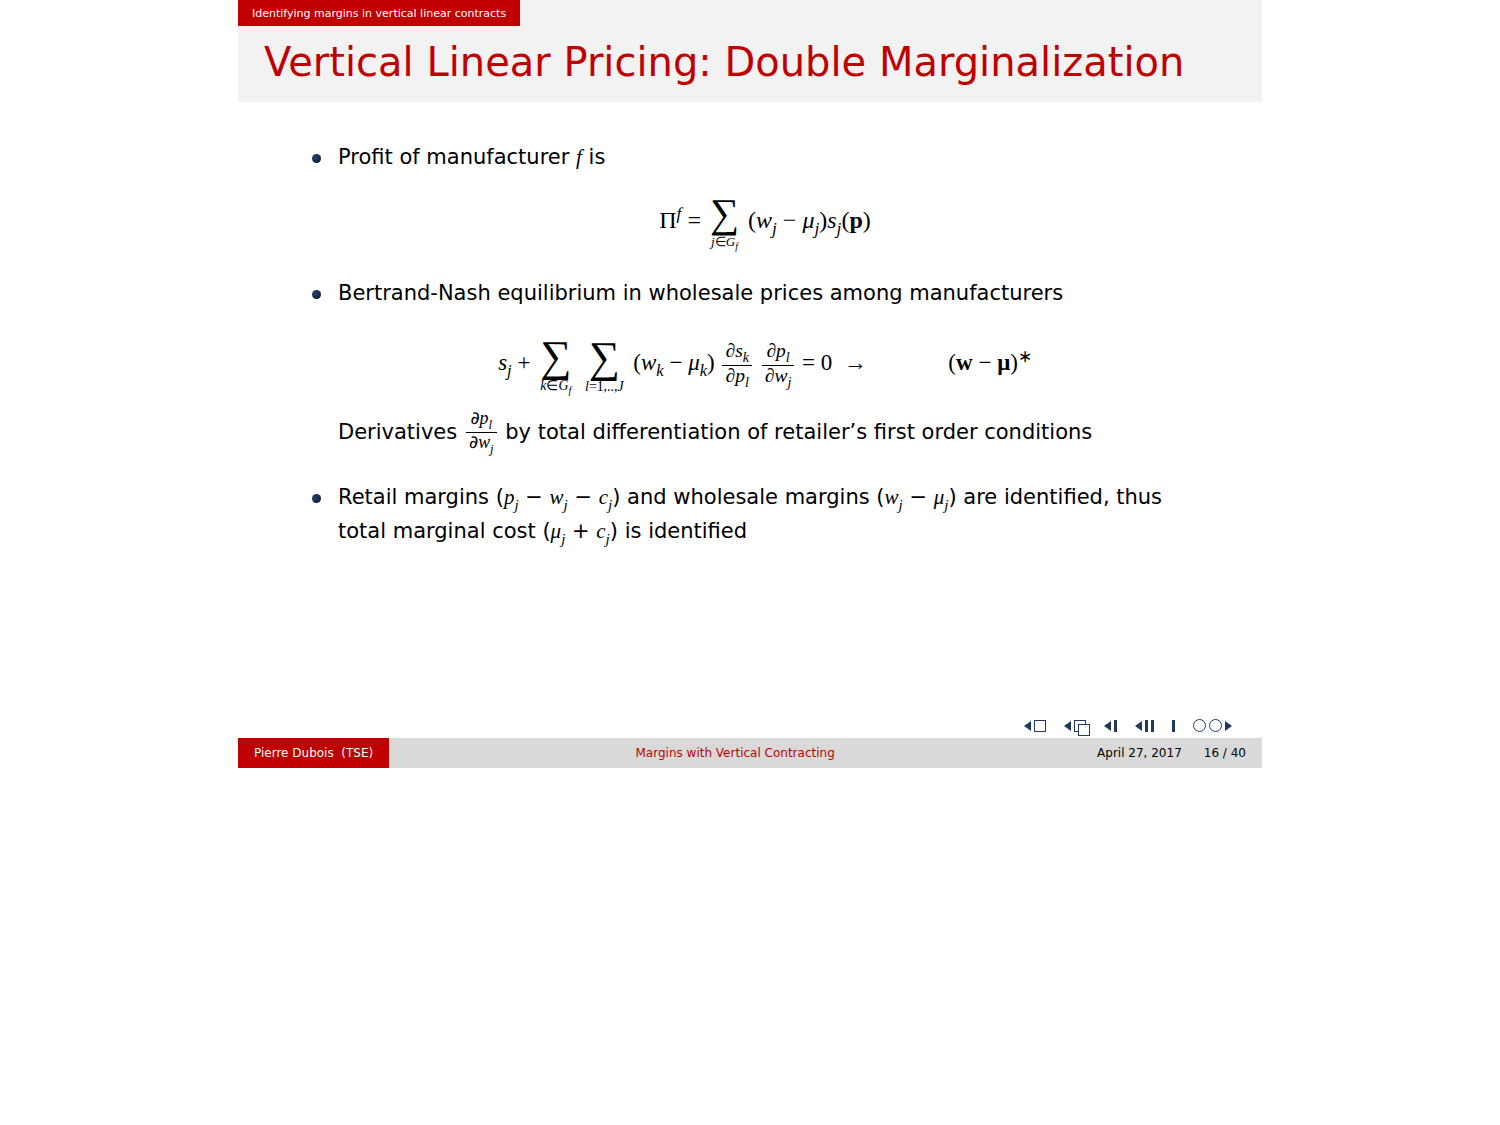Identifying margins in vertical linear contracts
Vertical Linear Pricing: Double Marginalization
Profit of manufacturer f is
Πf = ∑j∈Gf (wj − μj)sj(p)
Bertrand-Nash equilibrium in wholesale prices among manufacturers
sj + ∑k∈Gf ∑l=1,..,J (wk − μk) ∂sk∂pl ∂pl∂wj = 0 → (w − μ)∗
Derivatives ∂pl∂wj by total differentiation of retailer’s first order conditions
Retail margins (pj − wj − cj) and wholesale margins (wj − μj) are identified, thus total marginal cost (μj + cj) is identified
Pierre Dubois (TSE)
Margins with Vertical Contracting
April 27, 2017
16 / 40